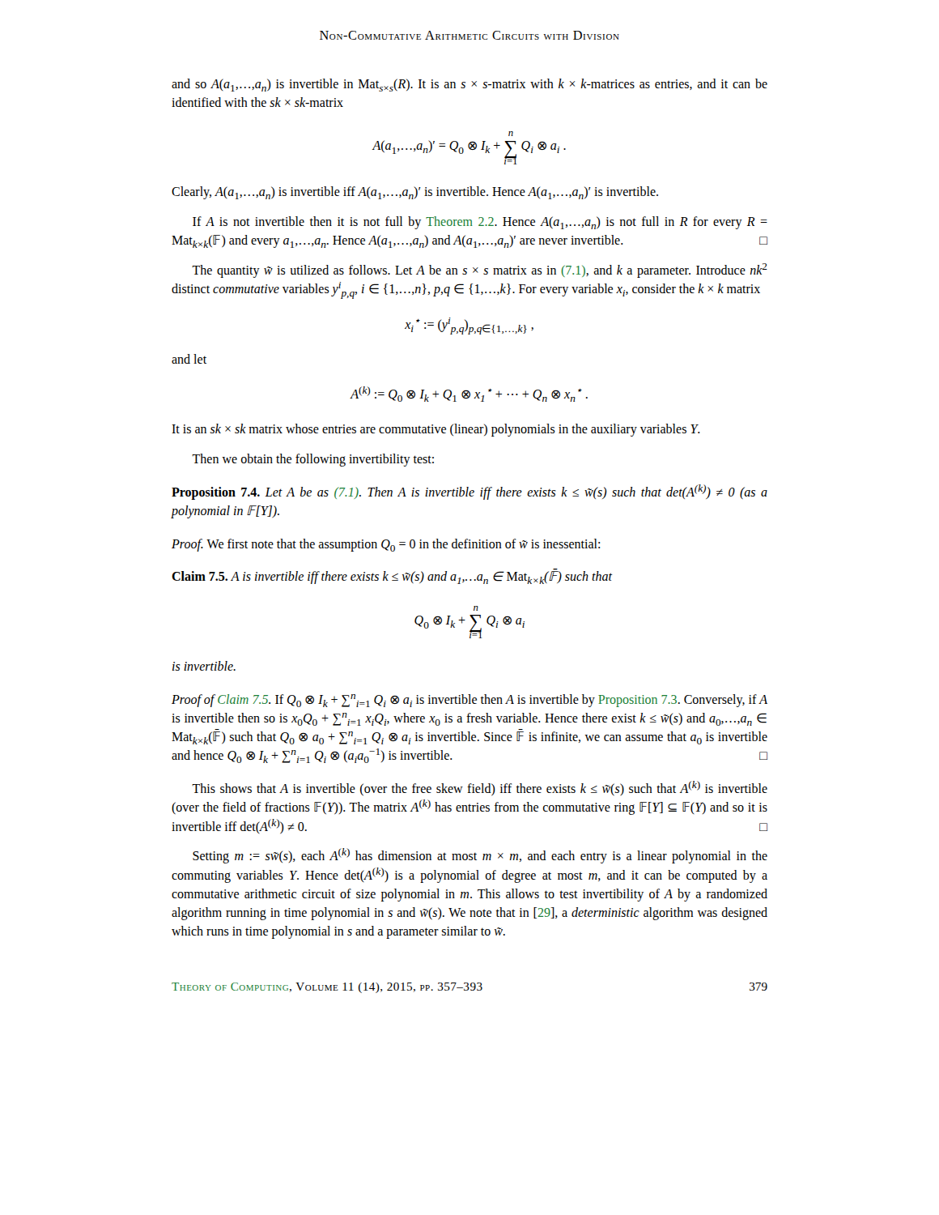Non-Commutative Arithmetic Circuits with Division
and so A(a1,…,an) is invertible in Mats×s(R). It is an s × s-matrix with k × k-matrices as entries, and it can be identified with the sk × sk-matrix
A(a1,…,an)′ = Q0 ⊗ Ik + n∑i=1 Qi ⊗ ai .
Clearly, A(a1,…,an) is invertible iff A(a1,…,an)′ is invertible. Hence A(a1,…,an)′ is invertible.
If A is not invertible then it is not full by Theorem 2.2. Hence A(a1,…,an) is not full in R for every R = Matk×k(𝔽) and every a1,…,an. Hence A(a1,…,an) and A(a1,…,an)′ are never invertible. □
The quantity w̃ is utilized as follows. Let A be an s × s matrix as in (7.1), and k a parameter. Introduce nk2 distinct commutative variables yip,q, i ∈ {1,…,n}, p,q ∈ {1,…,k}. For every variable xi, consider the k × k matrix
xi⋆ := (yip,q)p,q∈{1,…,k} ,
and let
A(k) := Q0 ⊗ Ik + Q1 ⊗ x1⋆ + ⋯ + Qn ⊗ xn⋆ .
It is an sk × sk matrix whose entries are commutative (linear) polynomials in the auxiliary variables Y.
Then we obtain the following invertibility test:
Proposition 7.4. Let A be as (7.1). Then A is invertible iff there exists k ≤ w̃(s) such that det(A(k)) ≠ 0 (as a polynomial in 𝔽[Y]).
Proof. We first note that the assumption Q0 = 0 in the definition of w̃ is inessential:
Claim 7.5. A is invertible iff there exists k ≤ w̃(s) and a1,…an ∈ Matk×k(𝔽̄) such that
Q0 ⊗ Ik + n∑i=1 Qi ⊗ ai
is invertible.
Proof of Claim 7.5. If Q0 ⊗ Ik + ∑ni=1 Qi ⊗ ai is invertible then A is invertible by Proposition 7.3. Conversely, if A is invertible then so is x0Q0 + ∑ni=1 xiQi, where x0 is a fresh variable. Hence there exist k ≤ w̃(s) and a0,…,an ∈ Matk×k(𝔽̄) such that Q0 ⊗ a0 + ∑ni=1 Qi ⊗ ai is invertible. Since 𝔽̄ is infinite, we can assume that a0 is invertible and hence Q0 ⊗ Ik + ∑ni=1 Qi ⊗ (aia0−1) is invertible. □
This shows that A is invertible (over the free skew field) iff there exists k ≤ w̃(s) such that A(k) is invertible (over the field of fractions 𝔽(Y)). The matrix A(k) has entries from the commutative ring 𝔽[Y] ⊆ 𝔽(Y) and so it is invertible iff det(A(k)) ≠ 0. □
Setting m := sw̃(s), each A(k) has dimension at most m × m, and each entry is a linear polynomial in the commuting variables Y. Hence det(A(k)) is a polynomial of degree at most m, and it can be computed by a commutative arithmetic circuit of size polynomial in m. This allows to test invertibility of A by a randomized algorithm running in time polynomial in s and w̃(s). We note that in [29], a deterministic algorithm was designed which runs in time polynomial in s and a parameter similar to w̃.
Theory of Computing, Volume 11 (14), 2015, pp. 357–393 379